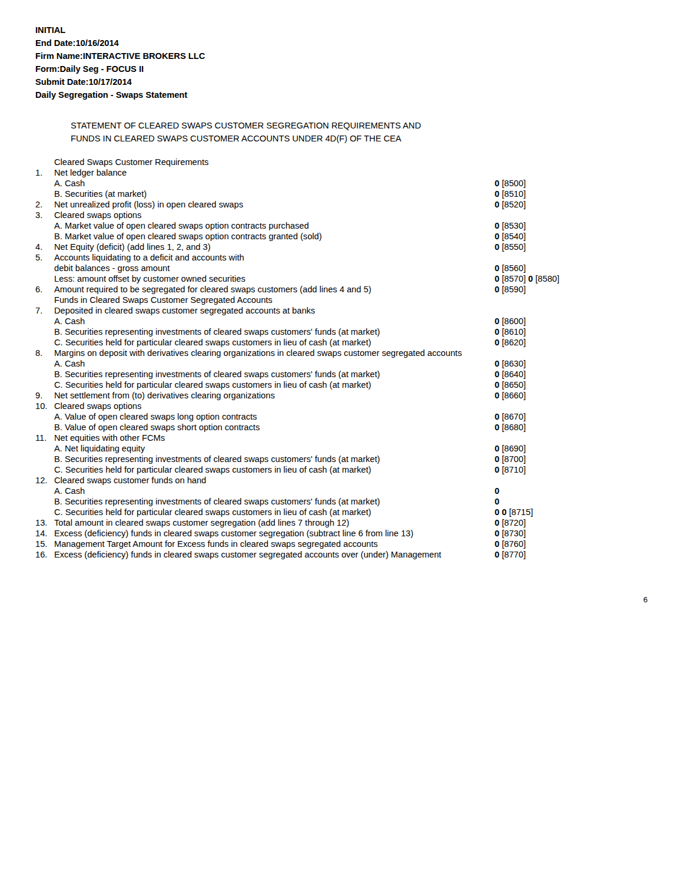INITIAL
End Date:10/16/2014
Firm Name:INTERACTIVE BROKERS LLC
Form:Daily Seg - FOCUS II
Submit Date:10/17/2014
Daily Segregation - Swaps Statement
STATEMENT OF CLEARED SWAPS CUSTOMER SEGREGATION REQUIREMENTS AND
FUNDS IN CLEARED SWAPS CUSTOMER ACCOUNTS UNDER 4D(F) OF THE CEA
| | Cleared Swaps Customer Requirements | |
| 1. | Net ledger balance | |
| | A. Cash | 0 [8500] |
| | B. Securities (at market) | 0 [8510] |
| 2. | Net unrealized profit (loss) in open cleared swaps | 0 [8520] |
| 3. | Cleared swaps options | |
| | A. Market value of open cleared swaps option contracts purchased | 0 [8530] |
| | B. Market value of open cleared swaps option contracts granted (sold) | 0 [8540] |
| 4. | Net Equity (deficit) (add lines 1, 2, and 3) | 0 [8550] |
| 5. | Accounts liquidating to a deficit and accounts with | |
| | debit balances - gross amount | 0 [8560] |
| | Less: amount offset by customer owned securities | 0 [8570] 0 [8580] |
| 6. | Amount required to be segregated for cleared swaps customers (add lines 4 and 5) | 0 [8590] |
| | Funds in Cleared Swaps Customer Segregated Accounts | |
| 7. | Deposited in cleared swaps customer segregated accounts at banks | |
| | A. Cash | 0 [8600] |
| | B. Securities representing investments of cleared swaps customers' funds (at market) | 0 [8610] |
| | C. Securities held for particular cleared swaps customers in lieu of cash (at market) | 0 [8620] |
| 8. | Margins on deposit with derivatives clearing organizations in cleared swaps customer segregated accounts | |
| | A. Cash | 0 [8630] |
| | B. Securities representing investments of cleared swaps customers' funds (at market) | 0 [8640] |
| | C. Securities held for particular cleared swaps customers in lieu of cash (at market) | 0 [8650] |
| 9. | Net settlement from (to) derivatives clearing organizations | 0 [8660] |
| 10. | Cleared swaps options | |
| | A. Value of open cleared swaps long option contracts | 0 [8670] |
| | B. Value of open cleared swaps short option contracts | 0 [8680] |
| 11. | Net equities with other FCMs | |
| | A. Net liquidating equity | 0 [8690] |
| | B. Securities representing investments of cleared swaps customers' funds (at market) | 0 [8700] |
| | C. Securities held for particular cleared swaps customers in lieu of cash (at market) | 0 [8710] |
| 12. | Cleared swaps customer funds on hand | |
| | A. Cash | 0 |
| | B. Securities representing investments of cleared swaps customers' funds (at market) | 0 |
| | C. Securities held for particular cleared swaps customers in lieu of cash (at market) | 0 0 [8715] |
| 13. | Total amount in cleared swaps customer segregation (add lines 7 through 12) | 0 [8720] |
| 14. | Excess (deficiency) funds in cleared swaps customer segregation (subtract line 6 from line 13) | 0 [8730] |
| 15. | Management Target Amount for Excess funds in cleared swaps segregated accounts | 0 [8760] |
| 16. | Excess (deficiency) funds in cleared swaps customer segregated accounts over (under) Management | 0 [8770] |
6